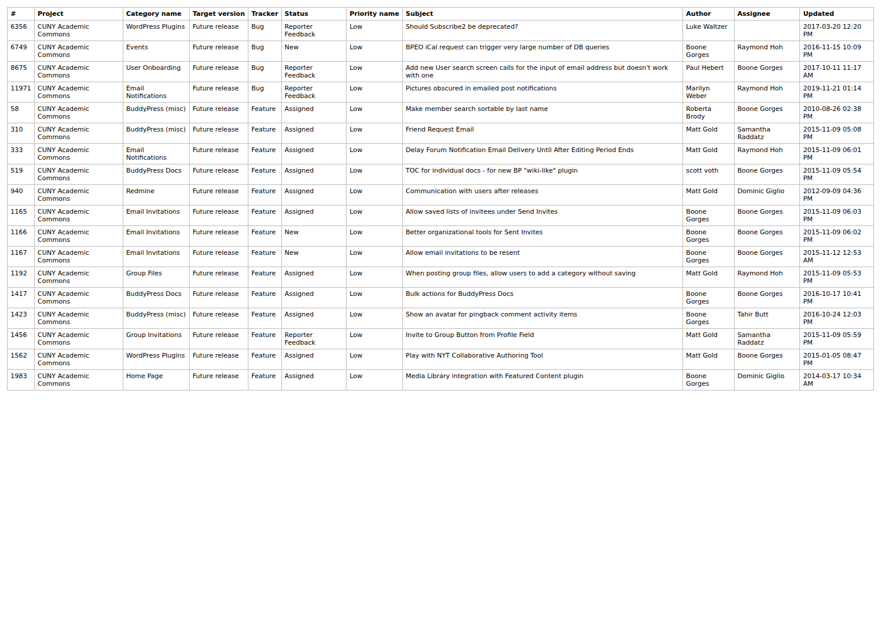| # | Project | Category name | Target version | Tracker | Status | Priority name | Subject | Author | Assignee | Updated |
| --- | --- | --- | --- | --- | --- | --- | --- | --- | --- | --- |
| 6356 | CUNY Academic Commons | WordPress Plugins | Future release | Bug | Reporter Feedback | Low | Should Subscribe2 be deprecated? | Luke Waltzer | | 2017-03-20 12:20 PM |
| 6749 | CUNY Academic Commons | Events | Future release | Bug | New | Low | BPEO iCal request can trigger very large number of DB queries | Boone Gorges | Raymond Hoh | 2016-11-15 10:09 PM |
| 8675 | CUNY Academic Commons | User Onboarding | Future release | Bug | Reporter Feedback | Low | Add new User search screen calls for the input of email address but doesn't work with one | Paul Hebert | Boone Gorges | 2017-10-11 11:17 AM |
| 11971 | CUNY Academic Commons | Email Notifications | Future release | Bug | Reporter Feedback | Low | Pictures obscured in emailed post notifications | Marilyn Weber | Raymond Hoh | 2019-11-21 01:14 PM |
| 58 | CUNY Academic Commons | BuddyPress (misc) | Future release | Feature | Assigned | Low | Make member search sortable by last name | Roberta Brody | Boone Gorges | 2010-08-26 02:38 PM |
| 310 | CUNY Academic Commons | BuddyPress (misc) | Future release | Feature | Assigned | Low | Friend Request Email | Matt Gold | Samantha Raddatz | 2015-11-09 05:08 PM |
| 333 | CUNY Academic Commons | Email Notifications | Future release | Feature | Assigned | Low | Delay Forum Notification Email Delivery Until After Editing Period Ends | Matt Gold | Raymond Hoh | 2015-11-09 06:01 PM |
| 519 | CUNY Academic Commons | BuddyPress Docs | Future release | Feature | Assigned | Low | TOC for individual docs - for new BP "wiki-like" plugin | scott voth | Boone Gorges | 2015-11-09 05:54 PM |
| 940 | CUNY Academic Commons | Redmine | Future release | Feature | Assigned | Low | Communication with users after releases | Matt Gold | Dominic Giglio | 2012-09-09 04:36 PM |
| 1165 | CUNY Academic Commons | Email Invitations | Future release | Feature | Assigned | Low | Allow saved lists of invitees under Send Invites | Boone Gorges | Boone Gorges | 2015-11-09 06:03 PM |
| 1166 | CUNY Academic Commons | Email Invitations | Future release | Feature | New | Low | Better organizational tools for Sent Invites | Boone Gorges | Boone Gorges | 2015-11-09 06:02 PM |
| 1167 | CUNY Academic Commons | Email Invitations | Future release | Feature | New | Low | Allow email invitations to be resent | Boone Gorges | Boone Gorges | 2015-11-12 12:53 AM |
| 1192 | CUNY Academic Commons | Group Files | Future release | Feature | Assigned | Low | When posting group files, allow users to add a category without saving | Matt Gold | Raymond Hoh | 2015-11-09 05:53 PM |
| 1417 | CUNY Academic Commons | BuddyPress Docs | Future release | Feature | Assigned | Low | Bulk actions for BuddyPress Docs | Boone Gorges | Boone Gorges | 2016-10-17 10:41 PM |
| 1423 | CUNY Academic Commons | BuddyPress (misc) | Future release | Feature | Assigned | Low | Show an avatar for pingback comment activity items | Boone Gorges | Tahir Butt | 2016-10-24 12:03 PM |
| 1456 | CUNY Academic Commons | Group Invitations | Future release | Feature | Reporter Feedback | Low | Invite to Group Button from Profile Field | Matt Gold | Samantha Raddatz | 2015-11-09 05:59 PM |
| 1562 | CUNY Academic Commons | WordPress Plugins | Future release | Feature | Assigned | Low | Play with NYT Collaborative Authoring Tool | Matt Gold | Boone Gorges | 2015-01-05 08:47 PM |
| 1983 | CUNY Academic Commons | Home Page | Future release | Feature | Assigned | Low | Media Library integration with Featured Content plugin | Boone Gorges | Dominic Giglio | 2014-03-17 10:34 AM |